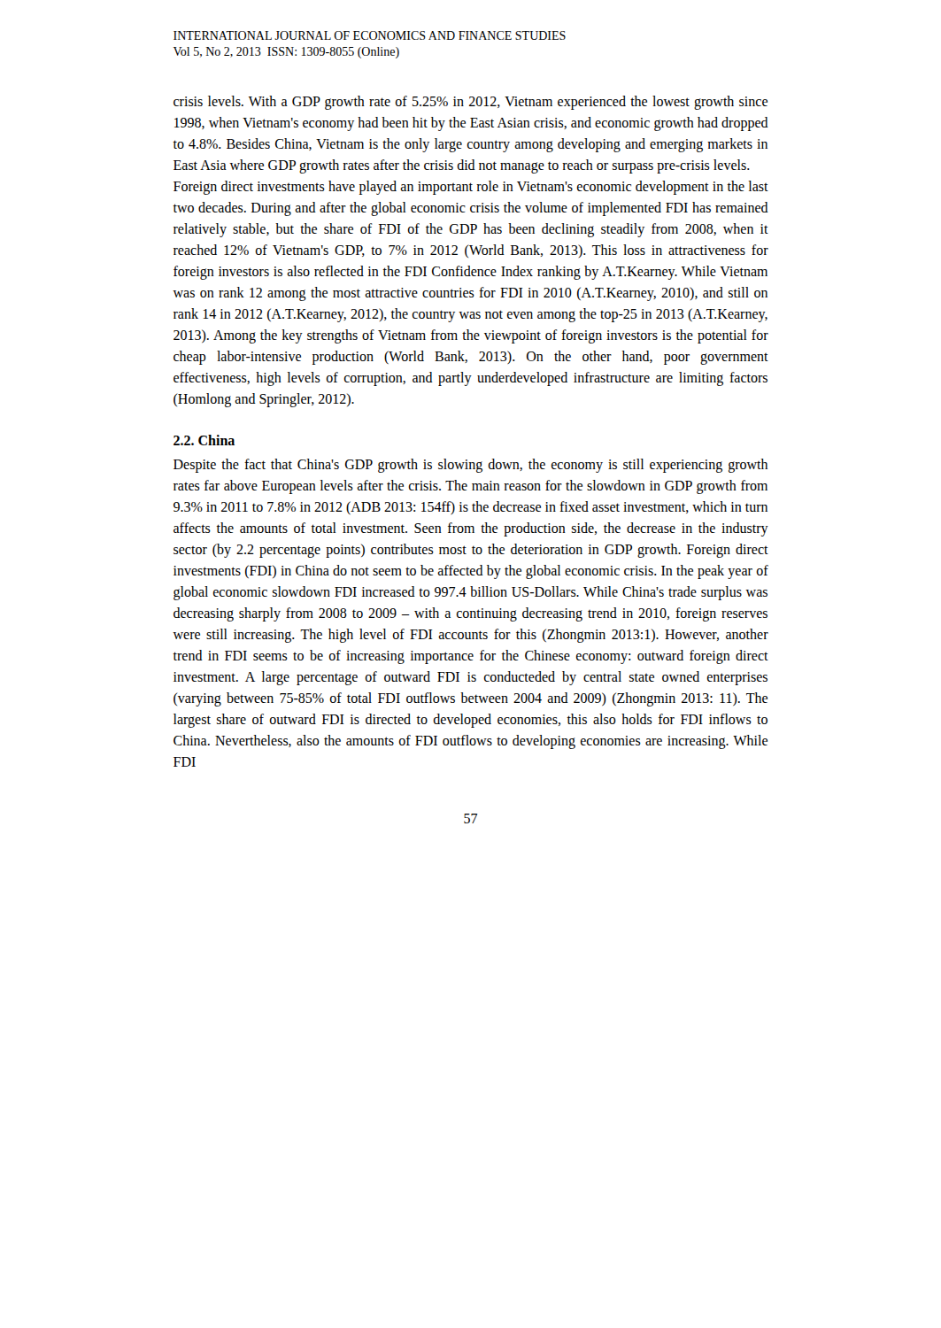INTERNATIONAL JOURNAL OF ECONOMICS AND FINANCE STUDIES
Vol 5, No 2, 2013 ISSN: 1309-8055 (Online)
crisis levels. With a GDP growth rate of 5.25% in 2012, Vietnam experienced the lowest growth since 1998, when Vietnam's economy had been hit by the East Asian crisis, and economic growth had dropped to 4.8%. Besides China, Vietnam is the only large country among developing and emerging markets in East Asia where GDP growth rates after the crisis did not manage to reach or surpass pre-crisis levels.
Foreign direct investments have played an important role in Vietnam's economic development in the last two decades. During and after the global economic crisis the volume of implemented FDI has remained relatively stable, but the share of FDI of the GDP has been declining steadily from 2008, when it reached 12% of Vietnam's GDP, to 7% in 2012 (World Bank, 2013). This loss in attractiveness for foreign investors is also reflected in the FDI Confidence Index ranking by A.T.Kearney. While Vietnam was on rank 12 among the most attractive countries for FDI in 2010 (A.T.Kearney, 2010), and still on rank 14 in 2012 (A.T.Kearney, 2012), the country was not even among the top-25 in 2013 (A.T.Kearney, 2013). Among the key strengths of Vietnam from the viewpoint of foreign investors is the potential for cheap labor-intensive production (World Bank, 2013). On the other hand, poor government effectiveness, high levels of corruption, and partly underdeveloped infrastructure are limiting factors (Homlong and Springler, 2012).
2.2. China
Despite the fact that China's GDP growth is slowing down, the economy is still experiencing growth rates far above European levels after the crisis. The main reason for the slowdown in GDP growth from 9.3% in 2011 to 7.8% in 2012 (ADB 2013: 154ff) is the decrease in fixed asset investment, which in turn affects the amounts of total investment. Seen from the production side, the decrease in the industry sector (by 2.2 percentage points) contributes most to the deterioration in GDP growth. Foreign direct investments (FDI) in China do not seem to be affected by the global economic crisis. In the peak year of global economic slowdown FDI increased to 997.4 billion US-Dollars. While China's trade surplus was decreasing sharply from 2008 to 2009 – with a continuing decreasing trend in 2010, foreign reserves were still increasing. The high level of FDI accounts for this (Zhongmin 2013:1). However, another trend in FDI seems to be of increasing importance for the Chinese economy: outward foreign direct investment. A large percentage of outward FDI is conducteded by central state owned enterprises (varying between 75-85% of total FDI outflows between 2004 and 2009) (Zhongmin 2013: 11). The largest share of outward FDI is directed to developed economies, this also holds for FDI inflows to China. Nevertheless, also the amounts of FDI outflows to developing economies are increasing. While FDI
57